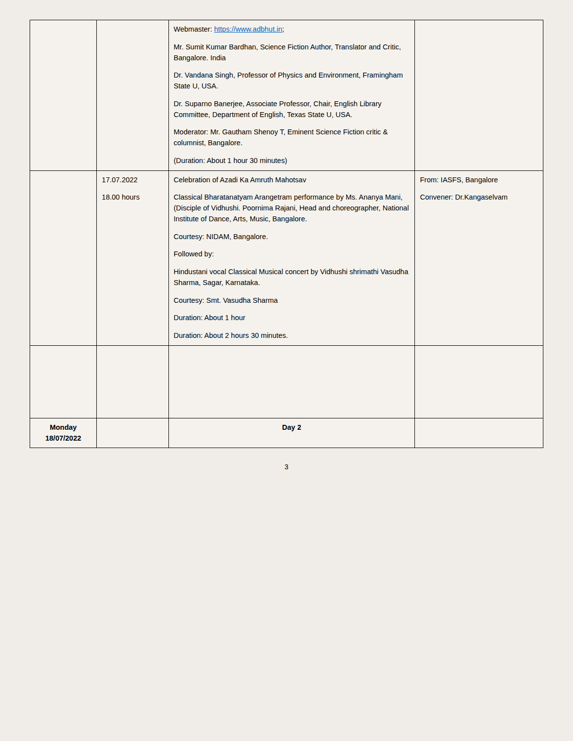| | | Webmaster: https://www.adbhut.in ; Mr. Sumit Kumar Bardhan, Science Fiction Author, Translator and Critic, Bangalore. India Dr. Vandana Singh, Professor of Physics and Environment, Framingham State U, USA. Dr. Suparno Banerjee, Associate Professor, Chair, English Library Committee, Department of English, Texas State U, USA. Moderator: Mr. Gautham Shenoy T, Eminent Science Fiction critic & columnist, Bangalore. (Duration: About 1 hour 30 minutes) | |
| | 17.07.2022 18.00 hours | Celebration of Azadi Ka Amruth Mahotsav Classical Bharatanatyam Arangetram performance by Ms. Ananya Mani, (Disciple of Vidhushi. Poornima Rajani, Head and choreographer, National Institute of Dance, Arts, Music, Bangalore. Courtesy: NIDAM, Bangalore. Followed by: Hindustani vocal Classical Musical concert by Vidhushi shrimathi Vasudha Sharma, Sagar, Karnataka. Courtesy: Smt. Vasudha Sharma Duration: About 1 hour Duration: About 2 hours 30 minutes. | From: IASFS, Bangalore Convener: Dr.Kangaselvam |
| Monday 18/07/2022 | | Day 2 | |
3